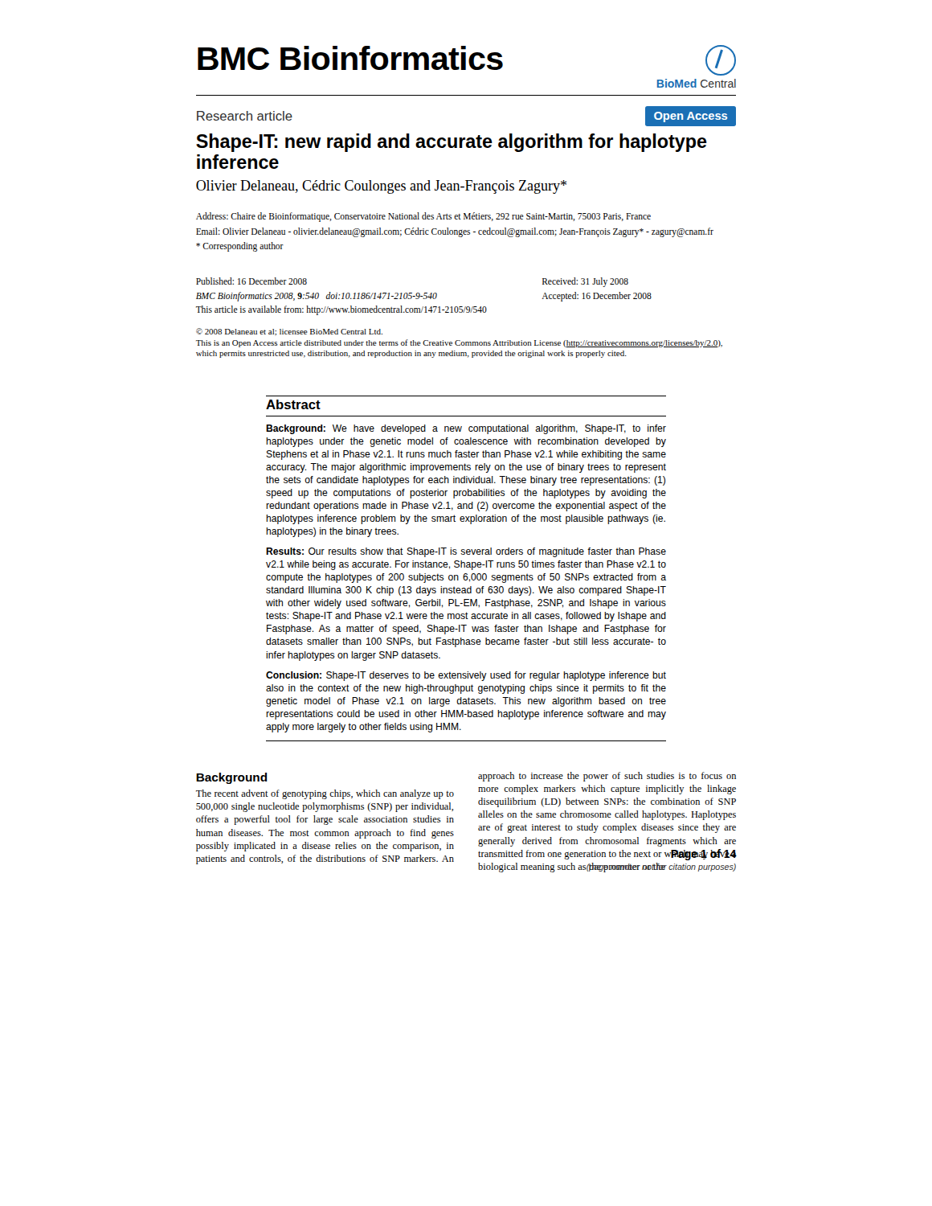BMC Bioinformatics
BioMed Central
Research article
Open Access
Shape-IT: new rapid and accurate algorithm for haplotype inference
Olivier Delaneau, Cédric Coulonges and Jean-François Zagury*
Address: Chaire de Bioinformatique, Conservatoire National des Arts et Métiers, 292 rue Saint-Martin, 75003 Paris, France
Email: Olivier Delaneau - olivier.delaneau@gmail.com; Cédric Coulonges - cedcoul@gmail.com; Jean-François Zagury* - zagury@cnam.fr
* Corresponding author
Published: 16 December 2008
BMC Bioinformatics 2008, 9:540 doi:10.1186/1471-2105-9-540
This article is available from: http://www.biomedcentral.com/1471-2105/9/540
Received: 31 July 2008
Accepted: 16 December 2008
© 2008 Delaneau et al; licensee BioMed Central Ltd.
This is an Open Access article distributed under the terms of the Creative Commons Attribution License (http://creativecommons.org/licenses/by/2.0), which permits unrestricted use, distribution, and reproduction in any medium, provided the original work is properly cited.
Abstract
Background: We have developed a new computational algorithm, Shape-IT, to infer haplotypes under the genetic model of coalescence with recombination developed by Stephens et al in Phase v2.1. It runs much faster than Phase v2.1 while exhibiting the same accuracy. The major algorithmic improvements rely on the use of binary trees to represent the sets of candidate haplotypes for each individual. These binary tree representations: (1) speed up the computations of posterior probabilities of the haplotypes by avoiding the redundant operations made in Phase v2.1, and (2) overcome the exponential aspect of the haplotypes inference problem by the smart exploration of the most plausible pathways (ie. haplotypes) in the binary trees.
Results: Our results show that Shape-IT is several orders of magnitude faster than Phase v2.1 while being as accurate. For instance, Shape-IT runs 50 times faster than Phase v2.1 to compute the haplotypes of 200 subjects on 6,000 segments of 50 SNPs extracted from a standard Illumina 300 K chip (13 days instead of 630 days). We also compared Shape-IT with other widely used software, Gerbil, PL-EM, Fastphase, 2SNP, and Ishape in various tests: Shape-IT and Phase v2.1 were the most accurate in all cases, followed by Ishape and Fastphase. As a matter of speed, Shape-IT was faster than Ishape and Fastphase for datasets smaller than 100 SNPs, but Fastphase became faster -but still less accurate- to infer haplotypes on larger SNP datasets.
Conclusion: Shape-IT deserves to be extensively used for regular haplotype inference but also in the context of the new high-throughput genotyping chips since it permits to fit the genetic model of Phase v2.1 on large datasets. This new algorithm based on tree representations could be used in other HMM-based haplotype inference software and may apply more largely to other fields using HMM.
Background
The recent advent of genotyping chips, which can analyze up to 500,000 single nucleotide polymorphisms (SNP) per individual, offers a powerful tool for large scale association studies in human diseases. The most common approach to find genes possibly implicated in a disease relies on the comparison, in patients and controls, of the distributions of SNP markers. An approach to increase the power of such studies is to focus on more complex markers which capture implicitly the linkage disequilibrium (LD) between SNPs: the combination of SNP alleles on the same chromosome called haplotypes. Haplotypes are of great interest to study complex diseases since they are generally derived from chromosomal fragments which are transmitted from one generation to the next or which may have a biological meaning such as the promoter or the
Page 1 of 14
(page number not for citation purposes)